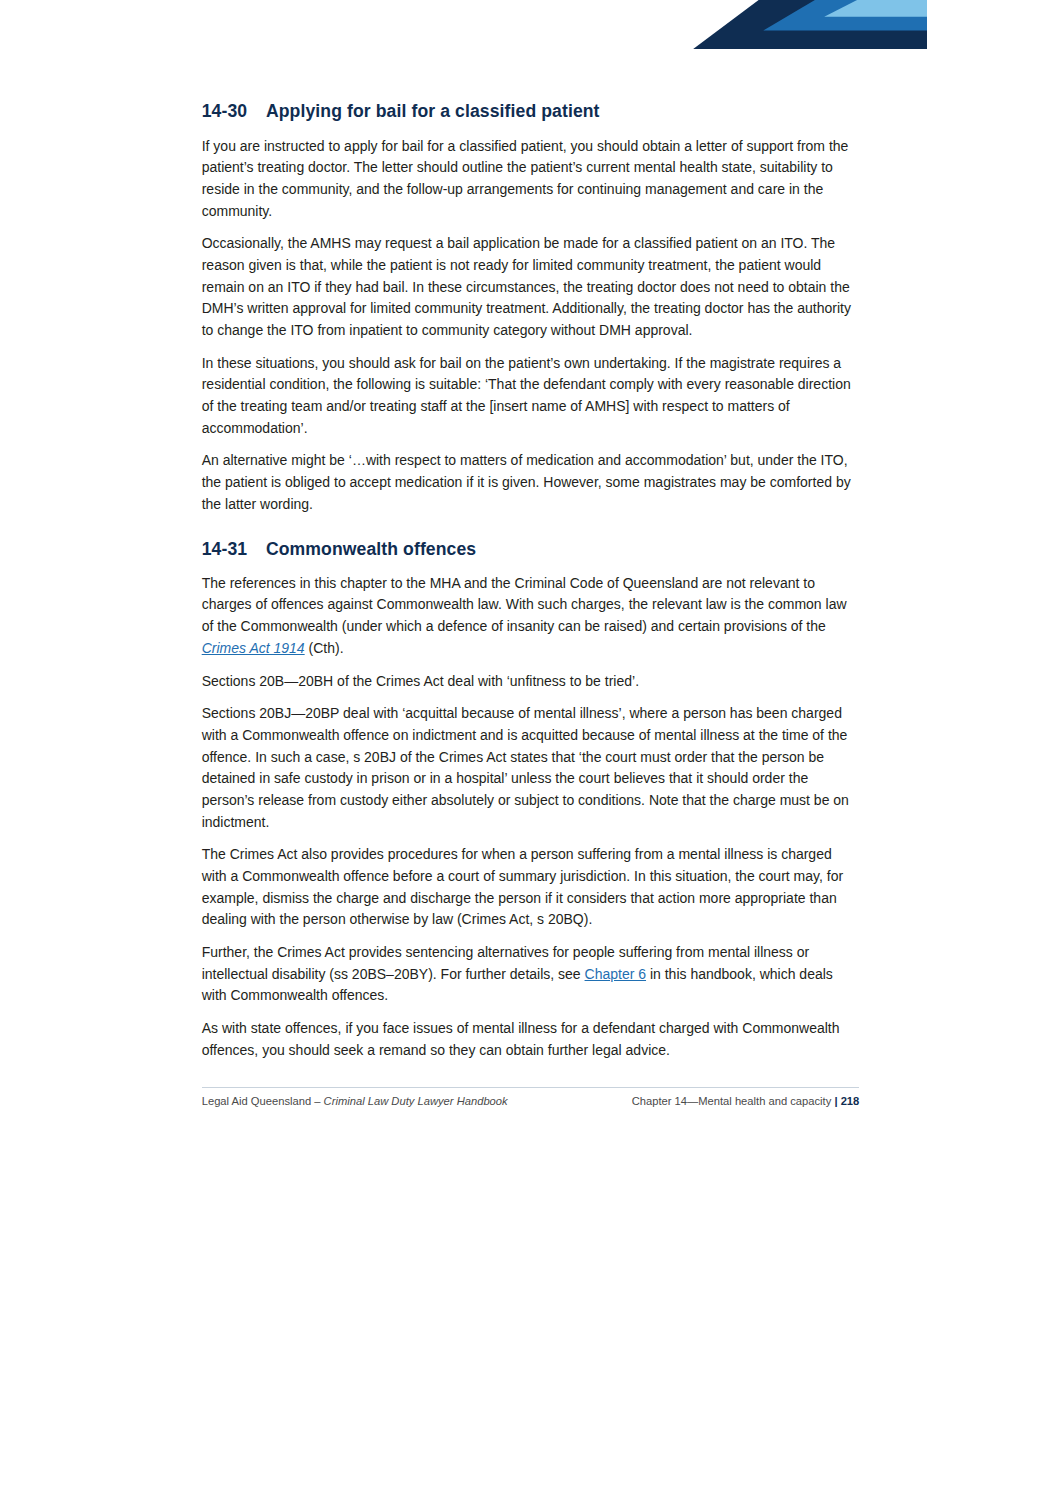14-30 Applying for bail for a classified patient
If you are instructed to apply for bail for a classified patient, you should obtain a letter of support from the patient’s treating doctor. The letter should outline the patient’s current mental health state, suitability to reside in the community, and the follow-up arrangements for continuing management and care in the community.
Occasionally, the AMHS may request a bail application be made for a classified patient on an ITO. The reason given is that, while the patient is not ready for limited community treatment, the patient would remain on an ITO if they had bail. In these circumstances, the treating doctor does not need to obtain the DMH’s written approval for limited community treatment. Additionally, the treating doctor has the authority to change the ITO from inpatient to community category without DMH approval.
In these situations, you should ask for bail on the patient’s own undertaking. If the magistrate requires a residential condition, the following is suitable: ‘That the defendant comply with every reasonable direction of the treating team and/or treating staff at the [insert name of AMHS] with respect to matters of accommodation’.
An alternative might be ‘…with respect to matters of medication and accommodation’ but, under the ITO, the patient is obliged to accept medication if it is given. However, some magistrates may be comforted by the latter wording.
14-31 Commonwealth offences
The references in this chapter to the MHA and the Criminal Code of Queensland are not relevant to charges of offences against Commonwealth law. With such charges, the relevant law is the common law of the Commonwealth (under which a defence of insanity can be raised) and certain provisions of the Crimes Act 1914 (Cth).
Sections 20B—20BH of the Crimes Act deal with ‘unfitness to be tried’.
Sections 20BJ—20BP deal with ‘acquittal because of mental illness’, where a person has been charged with a Commonwealth offence on indictment and is acquitted because of mental illness at the time of the offence. In such a case, s 20BJ of the Crimes Act states that ‘the court must order that the person be detained in safe custody in prison or in a hospital’ unless the court believes that it should order the person’s release from custody either absolutely or subject to conditions. Note that the charge must be on indictment.
The Crimes Act also provides procedures for when a person suffering from a mental illness is charged with a Commonwealth offence before a court of summary jurisdiction. In this situation, the court may, for example, dismiss the charge and discharge the person if it considers that action more appropriate than dealing with the person otherwise by law (Crimes Act, s 20BQ).
Further, the Crimes Act provides sentencing alternatives for people suffering from mental illness or intellectual disability (ss 20BS–20BY). For further details, see Chapter 6 in this handbook, which deals with Commonwealth offences.
As with state offences, if you face issues of mental illness for a defendant charged with Commonwealth offences, you should seek a remand so they can obtain further legal advice.
Legal Aid Queensland – Criminal Law Duty Lawyer Handbook
Chapter 14—Mental health and capacity | 218